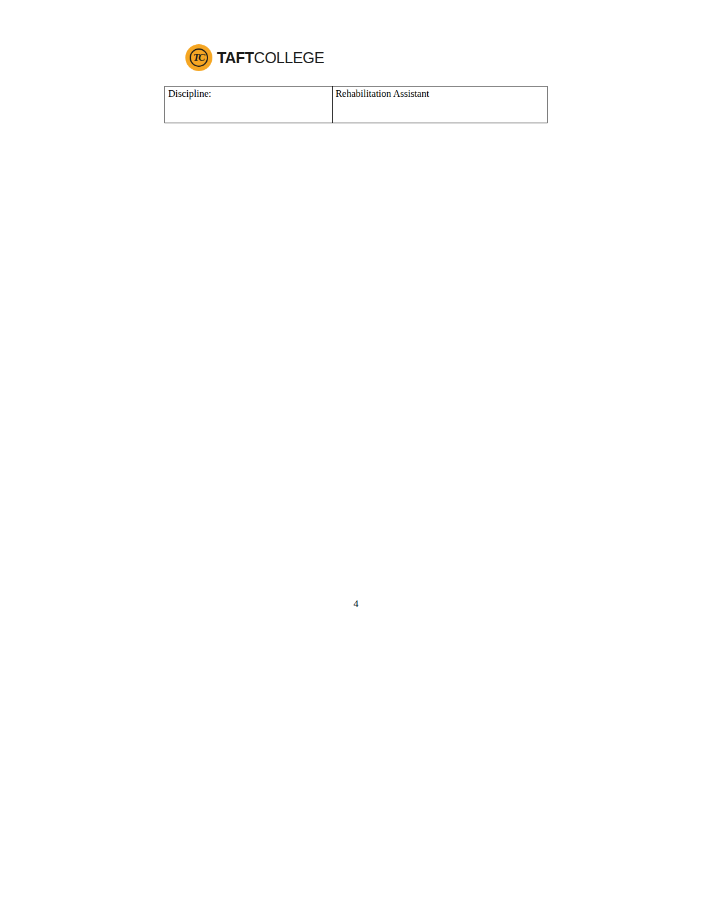TAFT COLLEGE
| Discipline: | Rehabilitation Assistant |
4